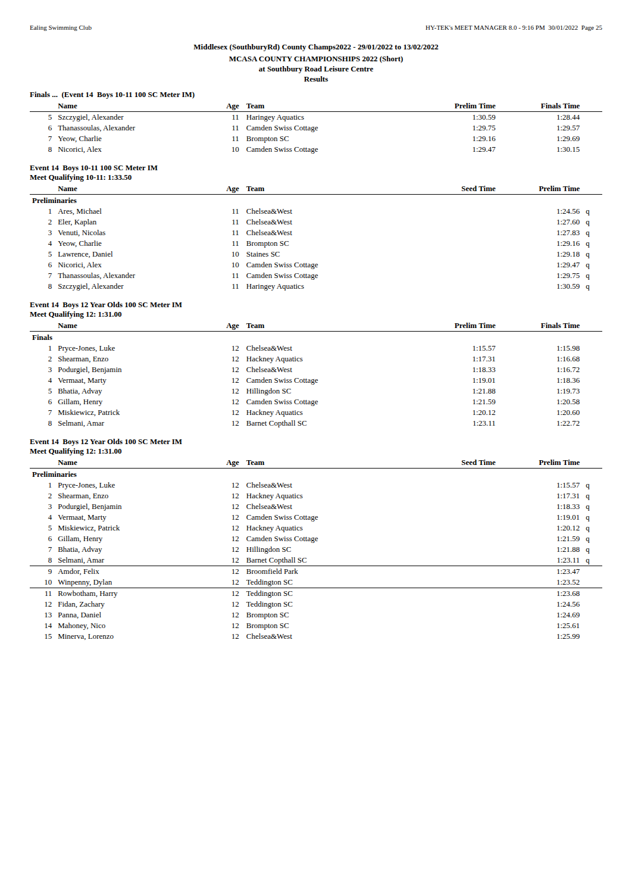Ealing Swimming Club
HY-TEK's MEET MANAGER 8.0 - 9:16 PM 30/01/2022 Page 25
Middlesex (SouthburyRd) County Champs2022 - 29/01/2022 to 13/02/2022
MCASA COUNTY CHAMPIONSHIPS 2022 (Short)
at Southbury Road Leisure Centre
Results
Finals ... (Event 14 Boys 10-11 100 SC Meter IM)
| | Name | Age | Team | Prelim Time | Finals Time | |
| --- | --- | --- | --- | --- | --- | --- |
| 5 | Szczygiel, Alexander | 11 | Haringey Aquatics | 1:30.59 | 1:28.44 | |
| 6 | Thanassoulas, Alexander | 11 | Camden Swiss Cottage | 1:29.75 | 1:29.57 | |
| 7 | Yeow, Charlie | 11 | Brompton SC | 1:29.16 | 1:29.69 | |
| 8 | Nicorici, Alex | 10 | Camden Swiss Cottage | 1:29.47 | 1:30.15 | |
Event 14 Boys 10-11 100 SC Meter IM
Meet Qualifying 10-11: 1:33.50
| | Name | Age | Team | Seed Time | Prelim Time | |
| --- | --- | --- | --- | --- | --- | --- |
| Preliminaries |
| 1 | Ares, Michael | 11 | Chelsea&West | | 1:24.56 | q |
| 2 | Eler, Kaplan | 11 | Chelsea&West | | 1:27.60 | q |
| 3 | Venuti, Nicolas | 11 | Chelsea&West | | 1:27.83 | q |
| 4 | Yeow, Charlie | 11 | Brompton SC | | 1:29.16 | q |
| 5 | Lawrence, Daniel | 10 | Staines SC | | 1:29.18 | q |
| 6 | Nicorici, Alex | 10 | Camden Swiss Cottage | | 1:29.47 | q |
| 7 | Thanassoulas, Alexander | 11 | Camden Swiss Cottage | | 1:29.75 | q |
| 8 | Szczygiel, Alexander | 11 | Haringey Aquatics | | 1:30.59 | q |
Event 14 Boys 12 Year Olds 100 SC Meter IM
Meet Qualifying 12: 1:31.00
| | Name | Age | Team | Prelim Time | Finals Time | |
| --- | --- | --- | --- | --- | --- | --- |
| Finals |
| 1 | Pryce-Jones, Luke | 12 | Chelsea&West | 1:15.57 | 1:15.98 | |
| 2 | Shearman, Enzo | 12 | Hackney Aquatics | 1:17.31 | 1:16.68 | |
| 3 | Podurgiel, Benjamin | 12 | Chelsea&West | 1:18.33 | 1:16.72 | |
| 4 | Vermaat, Marty | 12 | Camden Swiss Cottage | 1:19.01 | 1:18.36 | |
| 5 | Bhatia, Advay | 12 | Hillingdon SC | 1:21.88 | 1:19.73 | |
| 6 | Gillam, Henry | 12 | Camden Swiss Cottage | 1:21.59 | 1:20.58 | |
| 7 | Miskiewicz, Patrick | 12 | Hackney Aquatics | 1:20.12 | 1:20.60 | |
| 8 | Selmani, Amar | 12 | Barnet Copthall SC | 1:23.11 | 1:22.72 | |
Event 14 Boys 12 Year Olds 100 SC Meter IM
Meet Qualifying 12: 1:31.00
| | Name | Age | Team | Seed Time | Prelim Time | |
| --- | --- | --- | --- | --- | --- | --- |
| Preliminaries |
| 1 | Pryce-Jones, Luke | 12 | Chelsea&West | | 1:15.57 | q |
| 2 | Shearman, Enzo | 12 | Hackney Aquatics | | 1:17.31 | q |
| 3 | Podurgiel, Benjamin | 12 | Chelsea&West | | 1:18.33 | q |
| 4 | Vermaat, Marty | 12 | Camden Swiss Cottage | | 1:19.01 | q |
| 5 | Miskiewicz, Patrick | 12 | Hackney Aquatics | | 1:20.12 | q |
| 6 | Gillam, Henry | 12 | Camden Swiss Cottage | | 1:21.59 | q |
| 7 | Bhatia, Advay | 12 | Hillingdon SC | | 1:21.88 | q |
| 8 | Selmani, Amar | 12 | Barnet Copthall SC | | 1:23.11 | q |
| 9 | Amdor, Felix | 12 | Broomfield Park | | 1:23.47 | |
| 10 | Winpenny, Dylan | 12 | Teddington SC | | 1:23.52 | |
| 11 | Rowbotham, Harry | 12 | Teddington SC | | 1:23.68 | |
| 12 | Fidan, Zachary | 12 | Teddington SC | | 1:24.56 | |
| 13 | Panna, Daniel | 12 | Brompton SC | | 1:24.69 | |
| 14 | Mahoney, Nico | 12 | Brompton SC | | 1:25.61 | |
| 15 | Minerva, Lorenzo | 12 | Chelsea&West | | 1:25.99 | |